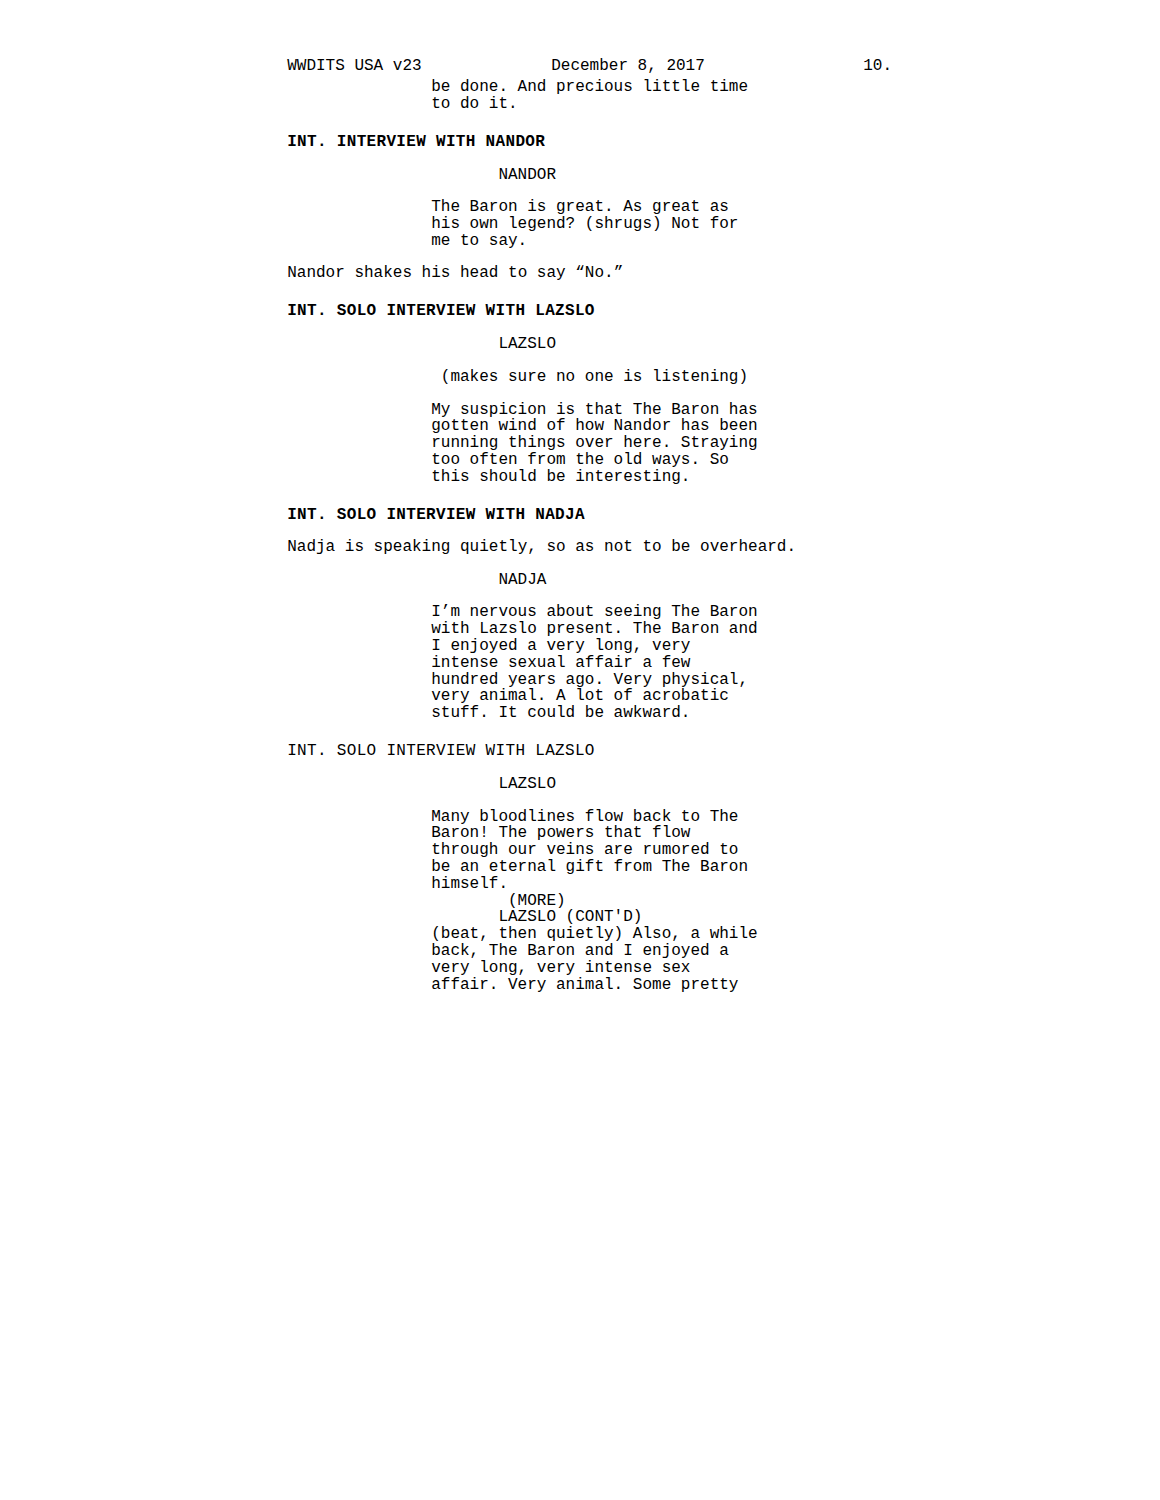WWDITS USA v23 December 8, 2017 10.
be done. And precious little time to do it.
INT. INTERVIEW WITH NANDOR
NANDOR
The Baron is great. As great as his own legend? (shrugs) Not for me to say.
Nandor shakes his head to say “No.”
INT. SOLO INTERVIEW WITH LAZSLO
LAZSLO
(makes sure no one is listening)
My suspicion is that The Baron has gotten wind of how Nandor has been running things over here. Straying too often from the old ways. So this should be interesting.
INT. SOLO INTERVIEW WITH NADJA
Nadja is speaking quietly, so as not to be overheard.
NADJA
I’m nervous about seeing The Baron with Lazslo present. The Baron and I enjoyed a very long, very intense sexual affair a few hundred years ago. Very physical, very animal. A lot of acrobatic stuff. It could be awkward.
INT. SOLO INTERVIEW WITH LAZSLO
LAZSLO
Many bloodlines flow back to The Baron! The powers that flow through our veins are rumored to be an eternal gift from The Baron himself.
(MORE)
LAZSLO (CONT'D)
(beat, then quietly) Also, a while back, The Baron and I enjoyed a very long, very intense sex affair. Very animal. Some pretty